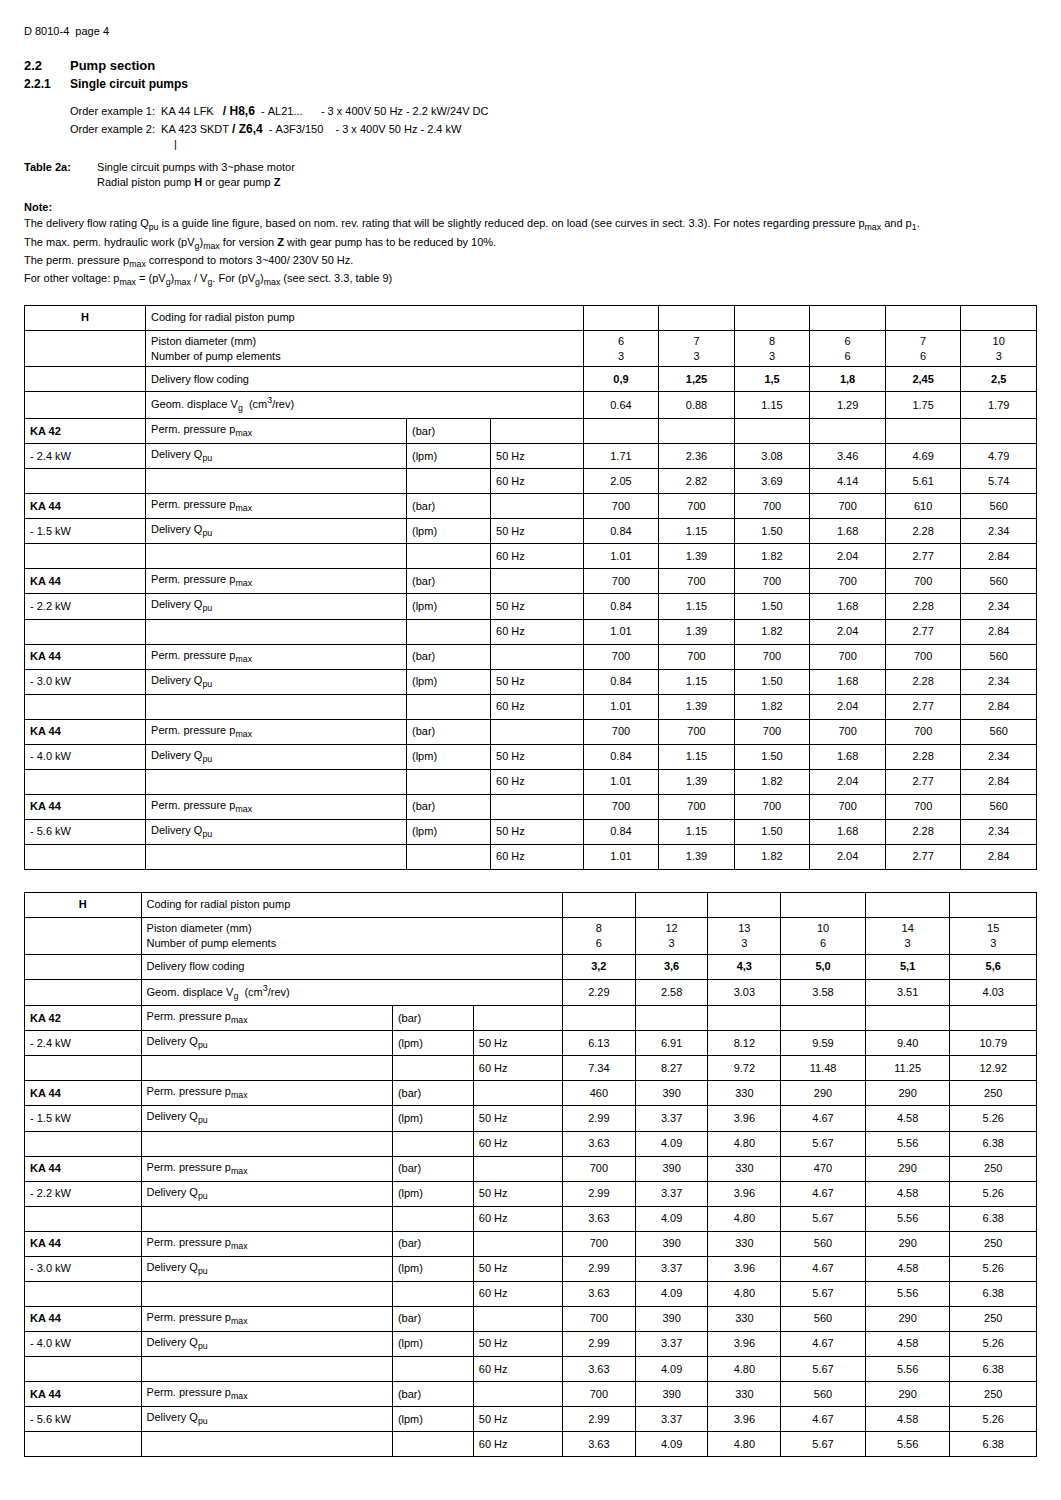D 8010-4 page 4
2.2 Pump section
2.2.1 Single circuit pumps
Order example 1: KA 44 LFK / H8,6 - AL21... - 3 x 400V 50 Hz - 2.2 kW/24V DC
Order example 2: KA 423 SKDT / Z6,4 - A3F3/150 - 3 x 400V 50 Hz - 2.4 kW
|
Table 2a: Single circuit pumps with 3~phase motor
Radial piston pump H or gear pump Z
Note:
The delivery flow rating Qpu is a guide line figure, based on nom. rev. rating that will be slightly reduced dep. on load (see curves in sect. 3.3). For notes regarding pressure pmax and p1.
The max. perm. hydraulic work (pVg)max for version Z with gear pump has to be reduced by 10%.
The perm. pressure pmax correspond to motors 3~400/ 230V 50 Hz.
For other voltage: pmax = (pVg)max / Vg. For (pVg)max (see sect. 3.3, table 9)
| H | Coding for radial piston pump | | | | | | |
| | Piston diameter (mm) Number of pump elements | 6 3 | 7 3 | 8 3 | 6 6 | 7 6 | 10 3 |
| | Delivery flow coding | 0,9 | 1,25 | 1,5 | 1,8 | 2,45 | 2,5 |
| | Geom. displace V g (cm 3 /rev) | 0.64 | 0.88 | 1.15 | 1.29 | 1.75 | 1.79 |
| KA 42 | Perm. pressure p max | (bar) | | | | | | | |
| - 2.4 kW | Delivery Q pu | (lpm) | 50 Hz | 1.71 | 2.36 | 3.08 | 3.46 | 4.69 | 4.79 |
| | | | 60 Hz | 2.05 | 2.82 | 3.69 | 4.14 | 5.61 | 5.74 |
| KA 44 | Perm. pressure p max | (bar) | | 700 | 700 | 700 | 700 | 610 | 560 |
| - 1.5 kW | Delivery Q pu | (lpm) | 50 Hz | 0.84 | 1.15 | 1.50 | 1.68 | 2.28 | 2.34 |
| | | | 60 Hz | 1.01 | 1.39 | 1.82 | 2.04 | 2.77 | 2.84 |
| KA 44 | Perm. pressure p max | (bar) | | 700 | 700 | 700 | 700 | 700 | 560 |
| - 2.2 kW | Delivery Q pu | (lpm) | 50 Hz | 0.84 | 1.15 | 1.50 | 1.68 | 2.28 | 2.34 |
| | | | 60 Hz | 1.01 | 1.39 | 1.82 | 2.04 | 2.77 | 2.84 |
| KA 44 | Perm. pressure p max | (bar) | | 700 | 700 | 700 | 700 | 700 | 560 |
| - 3.0 kW | Delivery Q pu | (lpm) | 50 Hz | 0.84 | 1.15 | 1.50 | 1.68 | 2.28 | 2.34 |
| | | | 60 Hz | 1.01 | 1.39 | 1.82 | 2.04 | 2.77 | 2.84 |
| KA 44 | Perm. pressure p max | (bar) | | 700 | 700 | 700 | 700 | 700 | 560 |
| - 4.0 kW | Delivery Q pu | (lpm) | 50 Hz | 0.84 | 1.15 | 1.50 | 1.68 | 2.28 | 2.34 |
| | | | 60 Hz | 1.01 | 1.39 | 1.82 | 2.04 | 2.77 | 2.84 |
| KA 44 | Perm. pressure p max | (bar) | | 700 | 700 | 700 | 700 | 700 | 560 |
| - 5.6 kW | Delivery Q pu | (lpm) | 50 Hz | 0.84 | 1.15 | 1.50 | 1.68 | 2.28 | 2.34 |
| | | | 60 Hz | 1.01 | 1.39 | 1.82 | 2.04 | 2.77 | 2.84 |
| H | Coding for radial piston pump | | | | | | |
| | Piston diameter (mm) Number of pump elements | 8 6 | 12 3 | 13 3 | 10 6 | 14 3 | 15 3 |
| | Delivery flow coding | 3,2 | 3,6 | 4,3 | 5,0 | 5,1 | 5,6 |
| | Geom. displace V g (cm 3 /rev) | 2.29 | 2.58 | 3.03 | 3.58 | 3.51 | 4.03 |
| KA 42 | Perm. pressure p max | (bar) | | | | | | | |
| - 2.4 kW | Delivery Q pu | (lpm) | 50 Hz | 6.13 | 6.91 | 8.12 | 9.59 | 9.40 | 10.79 |
| | | | 60 Hz | 7.34 | 8.27 | 9.72 | 11.48 | 11.25 | 12.92 |
| KA 44 | Perm. pressure p max | (bar) | | 460 | 390 | 330 | 290 | 290 | 250 |
| - 1.5 kW | Delivery Q pu | (lpm) | 50 Hz | 2.99 | 3.37 | 3.96 | 4.67 | 4.58 | 5.26 |
| | | | 60 Hz | 3.63 | 4.09 | 4.80 | 5.67 | 5.56 | 6.38 |
| KA 44 | Perm. pressure p max | (bar) | | 700 | 390 | 330 | 470 | 290 | 250 |
| - 2.2 kW | Delivery Q pu | (lpm) | 50 Hz | 2.99 | 3.37 | 3.96 | 4.67 | 4.58 | 5.26 |
| | | | 60 Hz | 3.63 | 4.09 | 4.80 | 5.67 | 5.56 | 6.38 |
| KA 44 | Perm. pressure p max | (bar) | | 700 | 390 | 330 | 560 | 290 | 250 |
| - 3.0 kW | Delivery Q pu | (lpm) | 50 Hz | 2.99 | 3.37 | 3.96 | 4.67 | 4.58 | 5.26 |
| | | | 60 Hz | 3.63 | 4.09 | 4.80 | 5.67 | 5.56 | 6.38 |
| KA 44 | Perm. pressure p max | (bar) | | 700 | 390 | 330 | 560 | 290 | 250 |
| - 4.0 kW | Delivery Q pu | (lpm) | 50 Hz | 2.99 | 3.37 | 3.96 | 4.67 | 4.58 | 5.26 |
| | | | 60 Hz | 3.63 | 4.09 | 4.80 | 5.67 | 5.56 | 6.38 |
| KA 44 | Perm. pressure p max | (bar) | | 700 | 390 | 330 | 560 | 290 | 250 |
| - 5.6 kW | Delivery Q pu | (lpm) | 50 Hz | 2.99 | 3.37 | 3.96 | 4.67 | 4.58 | 5.26 |
| | | | 60 Hz | 3.63 | 4.09 | 4.80 | 5.67 | 5.56 | 6.38 |